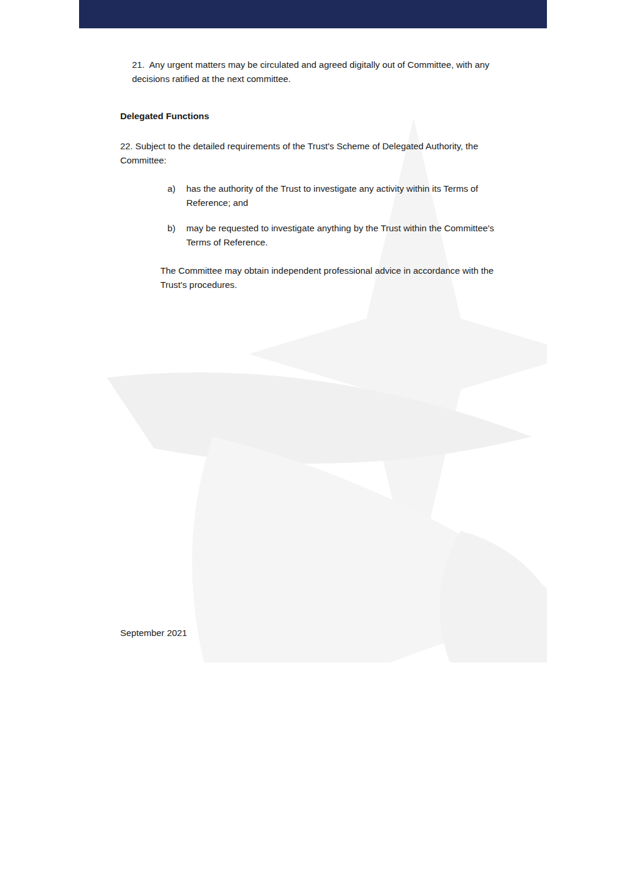21. Any urgent matters may be circulated and agreed digitally out of Committee, with any decisions ratified at the next committee.
Delegated Functions
22. Subject to the detailed requirements of the Trust's Scheme of Delegated Authority, the Committee:
a) has the authority of the Trust to investigate any activity within its Terms of Reference; and
b) may be requested to investigate anything by the Trust within the Committee's Terms of Reference.
The Committee may obtain independent professional advice in accordance with the Trust's procedures.
September 2021